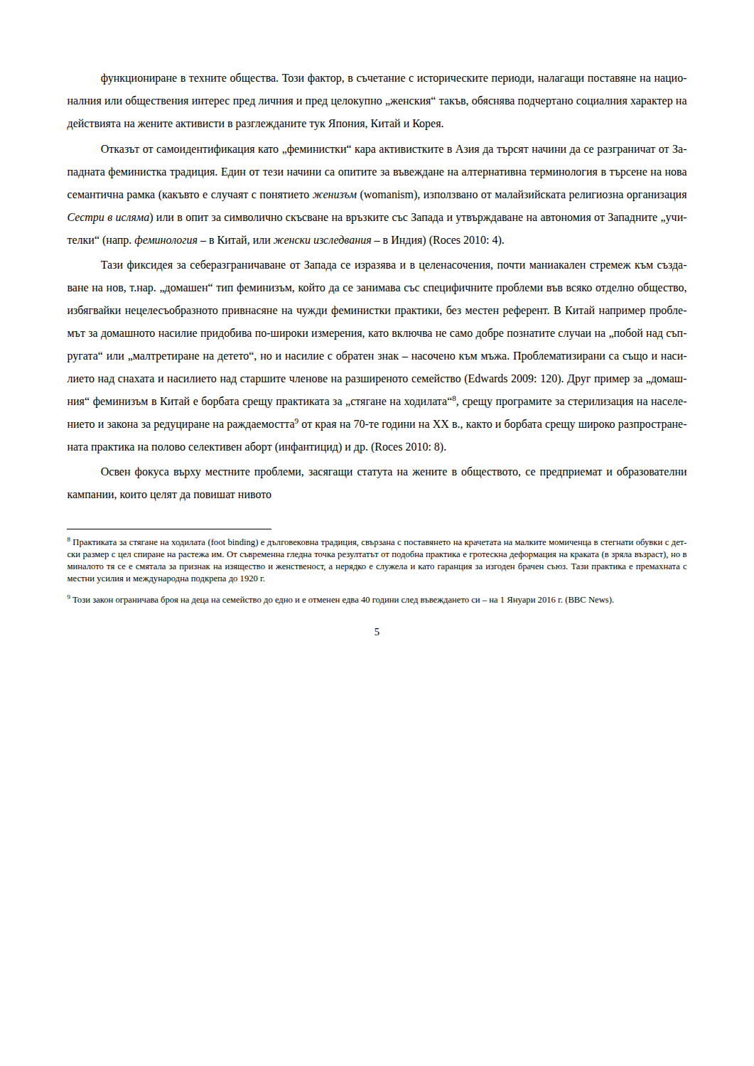функциониране в техните общества. Този фактор, в съчетание с историческите периоди, налагащи поставяне на националния или обществения интерес пред личния и пред целокупно „женския“ такъв, обяснява подчертано социалния характер на действията на жените активисти в разглежданите тук Япония, Китай и Корея.
Отказът от самоидентификация като „феминистки“ кара активистките в Азия да търсят начини да се разграничат от Западната феминистка традиция. Един от тези начини са опитите за въвеждане на алтернативна терминология в търсене на нова семантична рамка (какъвто е случаят с понятието женизъм (womanism), използвано от малайзийската религиозна организация Сестри в исляма) или в опит за символично скъсване на връзките със Запада и утвърждаване на автономия от Западните „учителки“ (напр. феминология – в Китай, или женски изследвания – в Индия) (Roces 2010: 4).
Тази фиксидея за себеразграничаване от Запада се изразява и в целенасочения, почти маниакален стремеж към създаване на нов, т.нар. „домашен“ тип феминизъм, който да се занимава със специфичните проблеми във всяко отделно общество, избягвайки нецелесъобразното привнасяне на чужди феминистки практики, без местен референт. В Китай например проблемът за домашното насилие придобива по-широки измерения, като включва не само добре познатите случаи на „побой над съпругата“ или „малтретиране на детето“, но и насилие с обратен знак – насочено към мъжа. Проблематизирани са също и насилието над снахата и насилието над старшите членове на разширеното семейство (Edwards 2009: 120). Друг пример за „домашния“ феминизъм в Китай е борбата срещу практиката за „стягане на ходилата“8, срещу програмите за стерилизация на населението и закона за редуциране на раждаемостта9 от края на 70-те години на XX в., както и борбата срещу широко разпространената практика на полово селективен аборт (инфантицид) и др. (Roces 2010: 8).
Освен фокуса върху местните проблеми, засягащи статута на жените в обществото, се предприемат и образователни кампании, които целят да повишат нивото
8 Практиката за стягане на ходилата (foot binding) е дълговековна традиция, свързана с поставянето на крачетата на малките момиченца в стегнати обувки с детски размер с цел спиране на растежа им. От съвременна гледна точка резултатът от подобна практика е гротескна деформация на краката (в зряла възраст), но в миналото тя се е смятала за признак на изящество и женственост, а нерядко е служела и като гаранция за изгоден брачен съюз. Тази практика е премахната с местни усилия и международна подкрепа до 1920 г.
9 Този закон ограничава броя на деца на семейство до едно и е отменен едва 40 години след въвеждането си – на 1 Януари 2016 г. (BBC News).
5